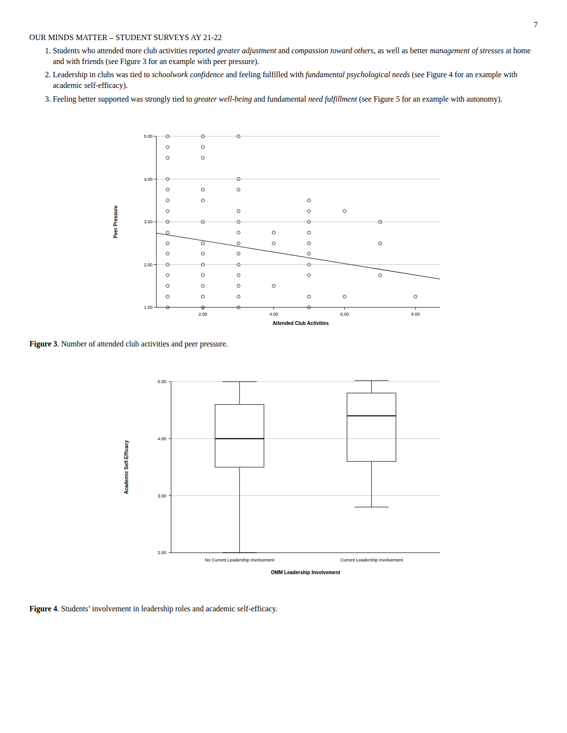7
OUR MINDS MATTER – STUDENT SURVEYS AY 21-22
Students who attended more club activities reported greater adjustment and compassion toward others, as well as better management of stresses at home and with friends (see Figure 3 for an example with peer pressure).
Leadership in clubs was tied to schoolwork confidence and feeling fulfilled with fundamental psychological needs (see Figure 4 for an example with academic self-efficacy).
Feeling better supported was strongly tied to greater well-being and fundamental need fulfillment (see Figure 5 for an example with autonomy).
5.00 4.00 3.00 2.00 1.00 2.00 4.00 6.00 8.00 Attended Club Activities Peer Pressure
Figure 3. Number of attended club activities and peer pressure.
5.00 4.00 3.00 2.00 Academic Self-Efficacy No Current Leadership Involvement Current Leadership Involvement OMM Leadership Involvement
Figure 4. Students’ involvement in leadership roles and academic self-efficacy.